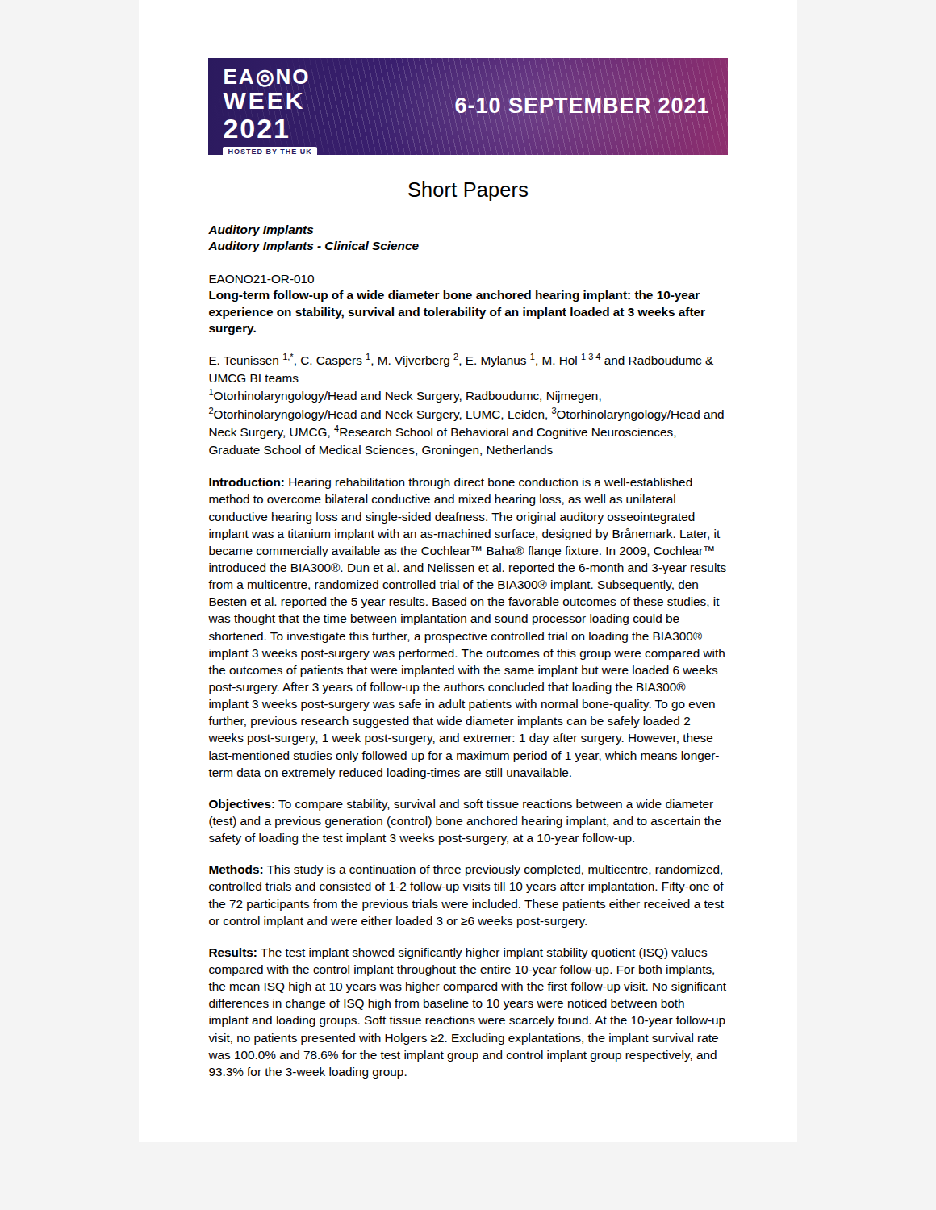EA◎NO WEEK 2021 HOSTED BY THE UK
6-10 SEPTEMBER 2021
Short Papers
Auditory Implants
Auditory Implants - Clinical Science
EAONO21-OR-010
Long-term follow-up of a wide diameter bone anchored hearing implant: the 10-year experience on stability, survival and tolerability of an implant loaded at 3 weeks after surgery.
E. Teunissen 1,*, C. Caspers 1, M. Vijverberg 2, E. Mylanus 1, M. Hol 1 3 4 and Radboudumc & UMCG BI teams
1Otorhinolaryngology/Head and Neck Surgery, Radboudumc, Nijmegen, 2Otorhinolaryngology/Head and Neck Surgery, LUMC, Leiden, 3Otorhinolaryngology/Head and Neck Surgery, UMCG, 4Research School of Behavioral and Cognitive Neurosciences, Graduate School of Medical Sciences, Groningen, Netherlands
Introduction: Hearing rehabilitation through direct bone conduction is a well-established method to overcome bilateral conductive and mixed hearing loss, as well as unilateral conductive hearing loss and single-sided deafness. The original auditory osseointegrated implant was a titanium implant with an as-machined surface, designed by Brånemark. Later, it became commercially available as the Cochlear™ Baha® flange fixture. In 2009, Cochlear™ introduced the BIA300®. Dun et al. and Nelissen et al. reported the 6-month and 3-year results from a multicentre, randomized controlled trial of the BIA300® implant. Subsequently, den Besten et al. reported the 5 year results. Based on the favorable outcomes of these studies, it was thought that the time between implantation and sound processor loading could be shortened. To investigate this further, a prospective controlled trial on loading the BIA300® implant 3 weeks post-surgery was performed. The outcomes of this group were compared with the outcomes of patients that were implanted with the same implant but were loaded 6 weeks post-surgery. After 3 years of follow-up the authors concluded that loading the BIA300® implant 3 weeks post-surgery was safe in adult patients with normal bone-quality. To go even further, previous research suggested that wide diameter implants can be safely loaded 2 weeks post-surgery, 1 week post-surgery, and extremer: 1 day after surgery. However, these last-mentioned studies only followed up for a maximum period of 1 year, which means longer-term data on extremely reduced loading-times are still unavailable.
Objectives: To compare stability, survival and soft tissue reactions between a wide diameter (test) and a previous generation (control) bone anchored hearing implant, and to ascertain the safety of loading the test implant 3 weeks post-surgery, at a 10-year follow-up.
Methods: This study is a continuation of three previously completed, multicentre, randomized, controlled trials and consisted of 1-2 follow-up visits till 10 years after implantation. Fifty-one of the 72 participants from the previous trials were included. These patients either received a test or control implant and were either loaded 3 or ≥6 weeks post-surgery.
Results: The test implant showed significantly higher implant stability quotient (ISQ) values compared with the control implant throughout the entire 10-year follow-up. For both implants, the mean ISQ high at 10 years was higher compared with the first follow-up visit. No significant differences in change of ISQ high from baseline to 10 years were noticed between both implant and loading groups. Soft tissue reactions were scarcely found. At the 10-year follow-up visit, no patients presented with Holgers ≥2. Excluding explantations, the implant survival rate was 100.0% and 78.6% for the test implant group and control implant group respectively, and 93.3% for the 3-week loading group.